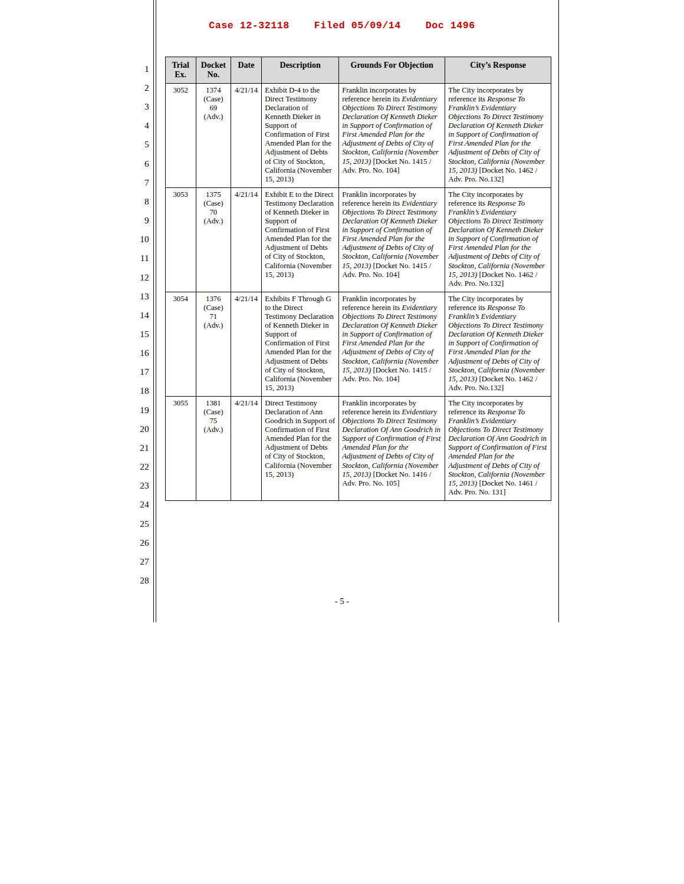Case 12-32118 Filed 05/09/14 Doc 1496
1
2
3
4
5
6
7
8
9
10
11
12
13
14
15
16
17
18
19
20
21
22
23
24
25
26
27
28
| Trial Ex. | Docket No. | Date | Description | Grounds For Objection | City’s Response |
| --- | --- | --- | --- | --- | --- |
| 3052 | 1374 (Case) 69 (Adv.) | 4/21/14 | Exhibit D-4 to the Direct Testimony Declaration of Kenneth Dieker in Support of Confirmation of First Amended Plan for the Adjustment of Debts of City of Stockton, California (November 15, 2013) | Franklin incorporates by reference herein its Evidentiary Objections To Direct Testimony Declaration Of Kenneth Dieker in Support of Confirmation of First Amended Plan for the Adjustment of Debts of City of Stockton, California (November 15, 2013) [Docket No. 1415 / Adv. Pro. No. 104] | The City incorporates by reference its Response To Franklin’s Evidentiary Objections To Direct Testimony Declaration Of Kenneth Dieker in Support of Confirmation of First Amended Plan for the Adjustment of Debts of City of Stockton, California (November 15, 2013) [Docket No. 1462 / Adv. Pro. No.132] |
| 3053 | 1375 (Case) 70 (Adv.) | 4/21/14 | Exhibit E to the Direct Testimony Declaration of Kenneth Dieker in Support of Confirmation of First Amended Plan for the Adjustment of Debts of City of Stockton, California (November 15, 2013) | Franklin incorporates by reference herein its Evidentiary Objections To Direct Testimony Declaration Of Kenneth Dieker in Support of Confirmation of First Amended Plan for the Adjustment of Debts of City of Stockton, California (November 15, 2013) [Docket No. 1415 / Adv. Pro. No. 104] | The City incorporates by reference its Response To Franklin’s Evidentiary Objections To Direct Testimony Declaration Of Kenneth Dieker in Support of Confirmation of First Amended Plan for the Adjustment of Debts of City of Stockton, California (November 15, 2013) [Docket No. 1462 / Adv. Pro. No.132] |
| 3054 | 1376 (Case) 71 (Adv.) | 4/21/14 | Exhibits F Through G to the Direct Testimony Declaration of Kenneth Dieker in Support of Confirmation of First Amended Plan for the Adjustment of Debts of City of Stockton, California (November 15, 2013) | Franklin incorporates by reference herein its Evidentiary Objections To Direct Testimony Declaration Of Kenneth Dieker in Support of Confirmation of First Amended Plan for the Adjustment of Debts of City of Stockton, California (November 15, 2013) [Docket No. 1415 / Adv. Pro. No. 104] | The City incorporates by reference its Response To Franklin’s Evidentiary Objections To Direct Testimony Declaration Of Kenneth Dieker in Support of Confirmation of First Amended Plan for the Adjustment of Debts of City of Stockton, California (November 15, 2013) [Docket No. 1462 / Adv. Pro. No.132] |
| 3055 | 1381 (Case) 75 (Adv.) | 4/21/14 | Direct Testimony Declaration of Ann Goodrich in Support of Confirmation of First Amended Plan for the Adjustment of Debts of City of Stockton, California (November 15, 2013) | Franklin incorporates by reference herein its Evidentiary Objections To Direct Testimony Declaration Of Ann Goodrich in Support of Confirmation of First Amended Plan for the Adjustment of Debts of City of Stockton, California (November 15, 2013) [Docket No. 1416 / Adv. Pro. No. 105] | The City incorporates by reference its Response To Franklin’s Evidentiary Objections To Direct Testimony Declaration Of Ann Goodrich in Support of Confirmation of First Amended Plan for the Adjustment of Debts of City of Stockton, California (November 15, 2013) [Docket No. 1461 / Adv. Pro. No. 131] |
- 5 -